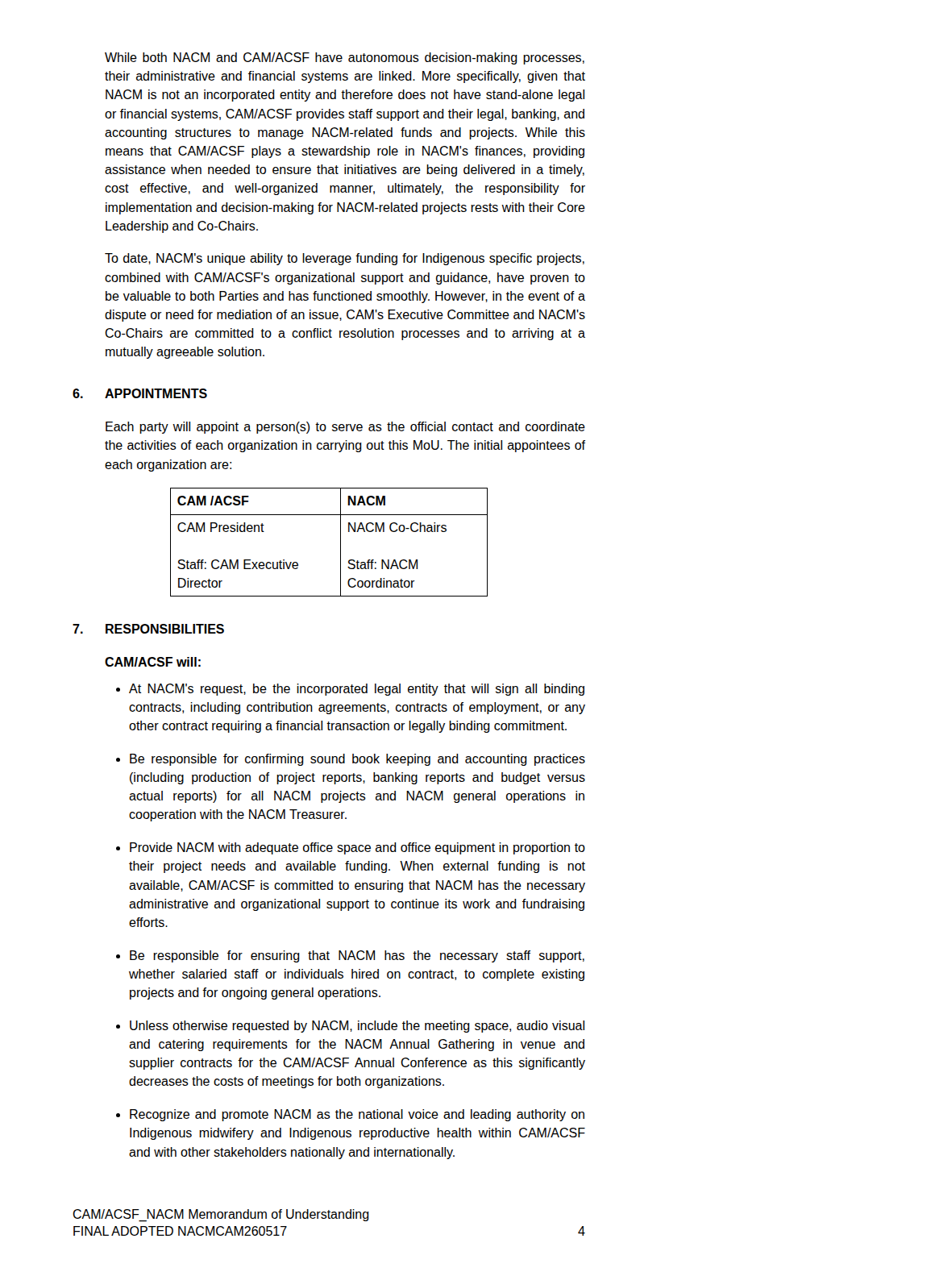While both NACM and CAM/ACSF have autonomous decision-making processes, their administrative and financial systems are linked. More specifically, given that NACM is not an incorporated entity and therefore does not have stand-alone legal or financial systems, CAM/ACSF provides staff support and their legal, banking, and accounting structures to manage NACM-related funds and projects. While this means that CAM/ACSF plays a stewardship role in NACM's finances, providing assistance when needed to ensure that initiatives are being delivered in a timely, cost effective, and well-organized manner, ultimately, the responsibility for implementation and decision-making for NACM-related projects rests with their Core Leadership and Co-Chairs.
To date, NACM's unique ability to leverage funding for Indigenous specific projects, combined with CAM/ACSF's organizational support and guidance, have proven to be valuable to both Parties and has functioned smoothly. However, in the event of a dispute or need for mediation of an issue, CAM's Executive Committee and NACM's Co-Chairs are committed to a conflict resolution processes and to arriving at a mutually agreeable solution.
6. APPOINTMENTS
Each party will appoint a person(s) to serve as the official contact and coordinate the activities of each organization in carrying out this MoU. The initial appointees of each organization are:
| CAM /ACSF | NACM |
| --- | --- |
| CAM President Staff: CAM Executive Director | NACM Co-Chairs Staff: NACM Coordinator |
7. RESPONSIBILITIES
CAM/ACSF will:
At NACM's request, be the incorporated legal entity that will sign all binding contracts, including contribution agreements, contracts of employment, or any other contract requiring a financial transaction or legally binding commitment.
Be responsible for confirming sound book keeping and accounting practices (including production of project reports, banking reports and budget versus actual reports) for all NACM projects and NACM general operations in cooperation with the NACM Treasurer.
Provide NACM with adequate office space and office equipment in proportion to their project needs and available funding. When external funding is not available, CAM/ACSF is committed to ensuring that NACM has the necessary administrative and organizational support to continue its work and fundraising efforts.
Be responsible for ensuring that NACM has the necessary staff support, whether salaried staff or individuals hired on contract, to complete existing projects and for ongoing general operations.
Unless otherwise requested by NACM, include the meeting space, audio visual and catering requirements for the NACM Annual Gathering in venue and supplier contracts for the CAM/ACSF Annual Conference as this significantly decreases the costs of meetings for both organizations.
Recognize and promote NACM as the national voice and leading authority on Indigenous midwifery and Indigenous reproductive health within CAM/ACSF and with other stakeholders nationally and internationally.
CAM/ACSF_NACM Memorandum of Understanding
FINAL ADOPTED NACMCAM260517 4